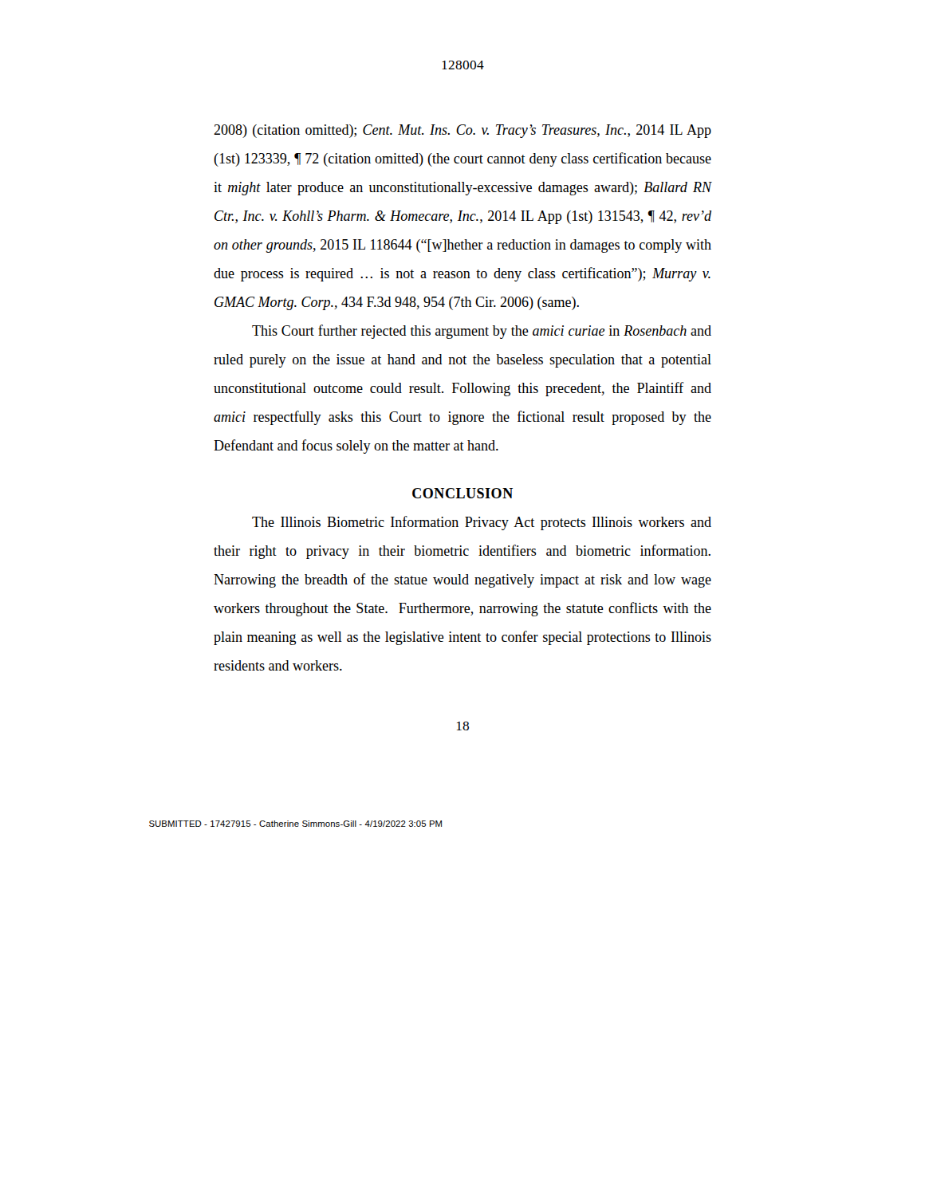128004
2008) (citation omitted); Cent. Mut. Ins. Co. v. Tracy’s Treasures, Inc., 2014 IL App (1st) 123339, ¶ 72 (citation omitted) (the court cannot deny class certification because it might later produce an unconstitutionally-excessive damages award); Ballard RN Ctr., Inc. v. Kohll’s Pharm. & Homecare, Inc., 2014 IL App (1st) 131543, ¶ 42, rev’d on other grounds, 2015 IL 118644 (“[w]hether a reduction in damages to comply with due process is required … is not a reason to deny class certification”); Murray v. GMAC Mortg. Corp., 434 F.3d 948, 954 (7th Cir. 2006) (same).
This Court further rejected this argument by the amici curiae in Rosenbach and ruled purely on the issue at hand and not the baseless speculation that a potential unconstitutional outcome could result. Following this precedent, the Plaintiff and amici respectfully asks this Court to ignore the fictional result proposed by the Defendant and focus solely on the matter at hand.
CONCLUSION
The Illinois Biometric Information Privacy Act protects Illinois workers and their right to privacy in their biometric identifiers and biometric information. Narrowing the breadth of the statue would negatively impact at risk and low wage workers throughout the State. Furthermore, narrowing the statute conflicts with the plain meaning as well as the legislative intent to confer special protections to Illinois residents and workers.
18
SUBMITTED - 17427915 - Catherine Simmons-Gill - 4/19/2022 3:05 PM